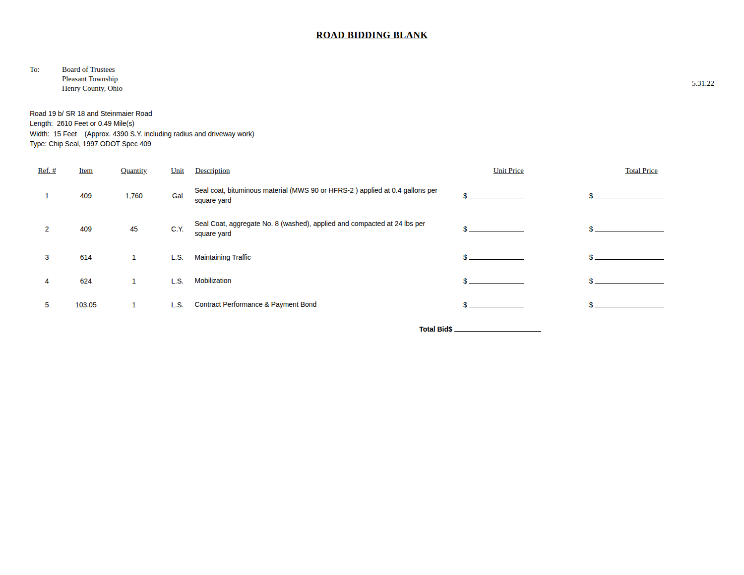ROAD BIDDING BLANK
| To: | Board of Trustees |
| | Pleasant Township |
| | Henry County, Ohio |
5.31.22
Road 19 b/ SR 18 and Steinmaier Road
Length: 2610 Feet or 0.49 Mile(s)
Width: 15 Feet (Approx. 4390 S.Y. including radius and driveway work)
Type: Chip Seal, 1997 ODOT Spec 409
| Ref. # | Item | Quantity | Unit | Description | Unit Price | Total Price |
| --- | --- | --- | --- | --- | --- | --- |
| 1 | 409 | 1,760 | Gal | Seal coat, bituminous material (MWS 90 or HFRS-2 ) applied at 0.4 gallons per square yard | $ | $ |
| 2 | 409 | 45 | C.Y. | Seal Coat, aggregate No. 8 (washed), applied and compacted at 24 lbs per square yard | $ | $ |
| 3 | 614 | 1 | L.S. | Maintaining Traffic | $ | $ |
| 4 | 624 | 1 | L.S. | Mobilization | $ | $ |
| 5 | 103.05 | 1 | L.S. | Contract Performance & Payment Bond | $ | $ |
| Total Bid | $ |